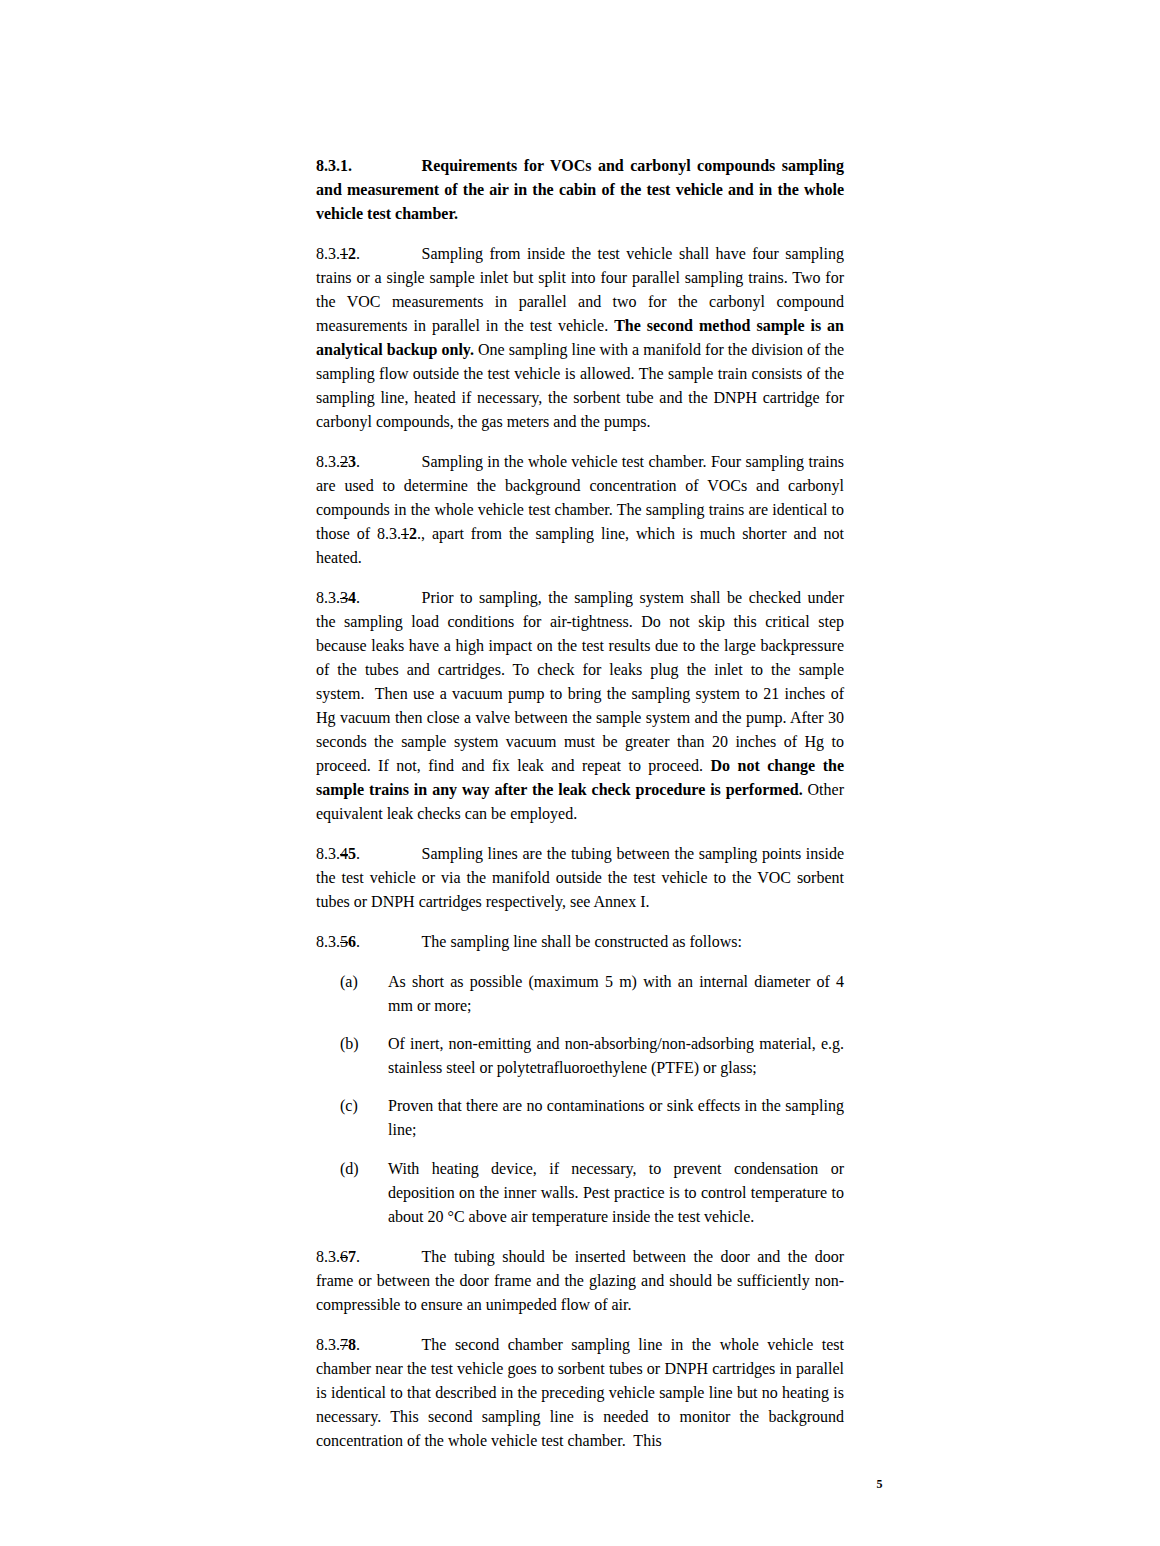8.3.1. Requirements for VOCs and carbonyl compounds sampling and measurement of the air in the cabin of the test vehicle and in the whole vehicle test chamber.
8.3.12. Sampling from inside the test vehicle shall have four sampling trains or a single sample inlet but split into four parallel sampling trains. Two for the VOC measurements in parallel and two for the carbonyl compound measurements in parallel in the test vehicle. The second method sample is an analytical backup only. One sampling line with a manifold for the division of the sampling flow outside the test vehicle is allowed. The sample train consists of the sampling line, heated if necessary, the sorbent tube and the DNPH cartridge for carbonyl compounds, the gas meters and the pumps.
8.3.23. Sampling in the whole vehicle test chamber. Four sampling trains are used to determine the background concentration of VOCs and carbonyl compounds in the whole vehicle test chamber. The sampling trains are identical to those of 8.3.12., apart from the sampling line, which is much shorter and not heated.
8.3.34. Prior to sampling, the sampling system shall be checked under the sampling load conditions for air-tightness. Do not skip this critical step because leaks have a high impact on the test results due to the large backpressure of the tubes and cartridges. To check for leaks plug the inlet to the sample system. Then use a vacuum pump to bring the sampling system to 21 inches of Hg vacuum then close a valve between the sample system and the pump. After 30 seconds the sample system vacuum must be greater than 20 inches of Hg to proceed. If not, find and fix leak and repeat to proceed. Do not change the sample trains in any way after the leak check procedure is performed. Other equivalent leak checks can be employed.
8.3.45. Sampling lines are the tubing between the sampling points inside the test vehicle or via the manifold outside the test vehicle to the VOC sorbent tubes or DNPH cartridges respectively, see Annex I.
8.3.56. The sampling line shall be constructed as follows:
(a)
As short as possible (maximum 5 m) with an internal diameter of 4 mm or more;
(b)
Of inert, non-emitting and non-absorbing/non-adsorbing material, e.g. stainless steel or polytetrafluoroethylene (PTFE) or glass;
(c)
Proven that there are no contaminations or sink effects in the sampling line;
(d)
With heating device, if necessary, to prevent condensation or deposition on the inner walls. Pest practice is to control temperature to about 20 °C above air temperature inside the test vehicle.
8.3.67. The tubing should be inserted between the door and the door frame or between the door frame and the glazing and should be sufficiently non-compressible to ensure an unimpeded flow of air.
8.3.78. The second chamber sampling line in the whole vehicle test chamber near the test vehicle goes to sorbent tubes or DNPH cartridges in parallel is identical to that described in the preceding vehicle sample line but no heating is necessary. This second sampling line is needed to monitor the background concentration of the whole vehicle test chamber. This
5